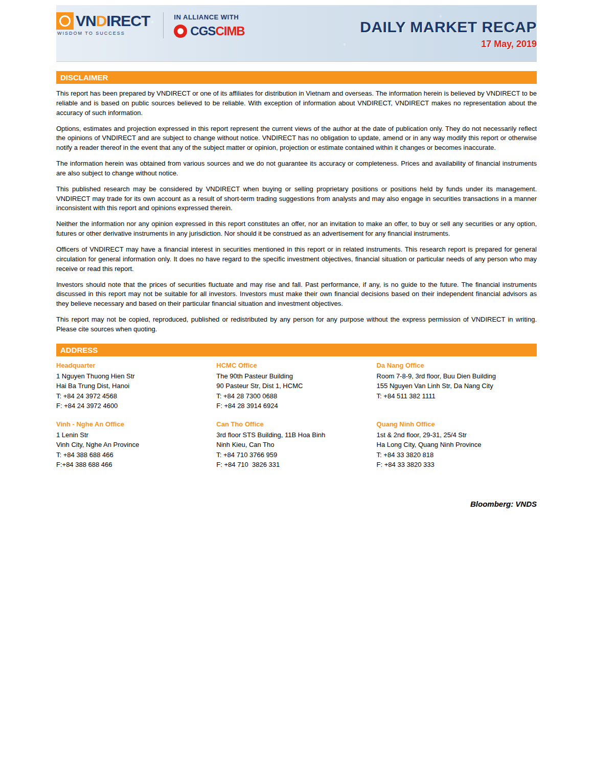VNDIRECT
WISDOM TO SUCCESS
IN ALLIANCE WITH
CGSCIMB
DAILY MARKET RECAP
17 May, 2019
DISCLAIMER
This report has been prepared by VNDIRECT or one of its affiliates for distribution in Vietnam and overseas. The information herein is believed by VNDIRECT to be reliable and is based on public sources believed to be reliable. With exception of information about VNDIRECT, VNDIRECT makes no representation about the accuracy of such information.
Options, estimates and projection expressed in this report represent the current views of the author at the date of publication only. They do not necessarily reflect the opinions of VNDIRECT and are subject to change without notice. VNDIRECT has no obligation to update, amend or in any way modify this report or otherwise notify a reader thereof in the event that any of the subject matter or opinion, projection or estimate contained within it changes or becomes inaccurate.
The information herein was obtained from various sources and we do not guarantee its accuracy or completeness. Prices and availability of financial instruments are also subject to change without notice.
This published research may be considered by VNDIRECT when buying or selling proprietary positions or positions held by funds under its management. VNDIRECT may trade for its own account as a result of short-term trading suggestions from analysts and may also engage in securities transactions in a manner inconsistent with this report and opinions expressed therein.
Neither the information nor any opinion expressed in this report constitutes an offer, nor an invitation to make an offer, to buy or sell any securities or any option, futures or other derivative instruments in any jurisdiction. Nor should it be construed as an advertisement for any financial instruments.
Officers of VNDIRECT may have a financial interest in securities mentioned in this report or in related instruments. This research report is prepared for general circulation for general information only. It does no have regard to the specific investment objectives, financial situation or particular needs of any person who may receive or read this report.
Investors should note that the prices of securities fluctuate and may rise and fall. Past performance, if any, is no guide to the future. The financial instruments discussed in this report may not be suitable for all investors. Investors must make their own financial decisions based on their independent financial advisors as they believe necessary and based on their particular financial situation and investment objectives.
This report may not be copied, reproduced, published or redistributed by any person for any purpose without the express permission of VNDIRECT in writing. Please cite sources when quoting.
ADDRESS
Headquarter
1 Nguyen Thuong Hien Str
Hai Ba Trung Dist, Hanoi
T: +84 24 3972 4568
F: +84 24 3972 4600
HCMC Office
The 90th Pasteur Building
90 Pasteur Str, Dist 1, HCMC
T: +84 28 7300 0688
F: +84 28 3914 6924
Da Nang Office
Room 7-8-9, 3rd floor, Buu Dien Building
155 Nguyen Van Linh Str, Da Nang City
T: +84 511 382 1111
Vinh - Nghe An Office
1 Lenin Str
Vinh City, Nghe An Province
T: +84 388 688 466
F:+84 388 688 466
Can Tho Office
3rd floor STS Building, 11B Hoa Binh
Ninh Kieu, Can Tho
T: +84 710 3766 959
F: +84 710 3826 331
Quang Ninh Office
1st & 2nd floor, 29-31, 25/4 Str
Ha Long City, Quang Ninh Province
T: +84 33 3820 818
F: +84 33 3820 333
Bloomberg: VNDS